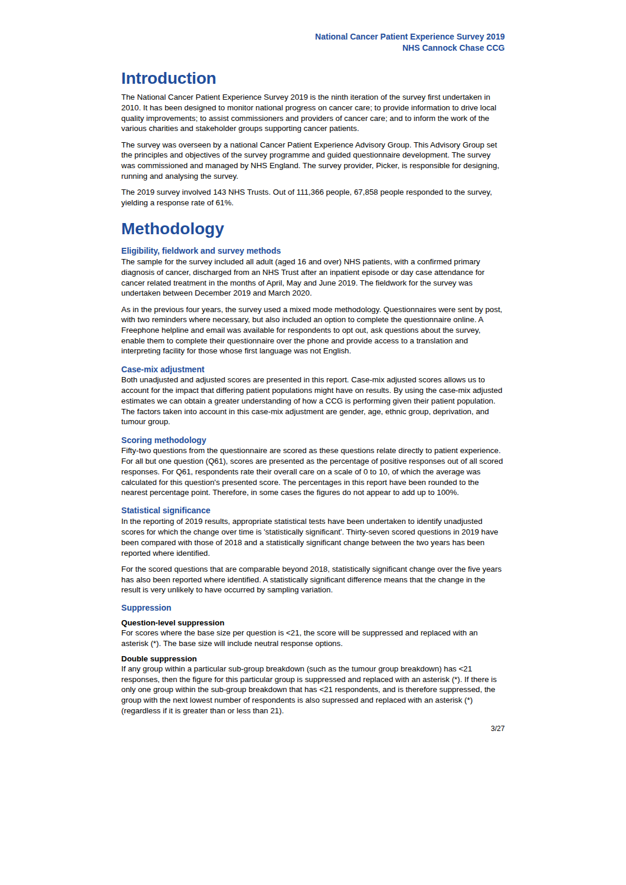National Cancer Patient Experience Survey 2019
NHS Cannock Chase CCG
Introduction
The National Cancer Patient Experience Survey 2019 is the ninth iteration of the survey first undertaken in 2010. It has been designed to monitor national progress on cancer care; to provide information to drive local quality improvements; to assist commissioners and providers of cancer care; and to inform the work of the various charities and stakeholder groups supporting cancer patients.
The survey was overseen by a national Cancer Patient Experience Advisory Group. This Advisory Group set the principles and objectives of the survey programme and guided questionnaire development. The survey was commissioned and managed by NHS England. The survey provider, Picker, is responsible for designing, running and analysing the survey.
The 2019 survey involved 143 NHS Trusts. Out of 111,366 people, 67,858 people responded to the survey, yielding a response rate of 61%.
Methodology
Eligibility, fieldwork and survey methods
The sample for the survey included all adult (aged 16 and over) NHS patients, with a confirmed primary diagnosis of cancer, discharged from an NHS Trust after an inpatient episode or day case attendance for cancer related treatment in the months of April, May and June 2019. The fieldwork for the survey was undertaken between December 2019 and March 2020.
As in the previous four years, the survey used a mixed mode methodology. Questionnaires were sent by post, with two reminders where necessary, but also included an option to complete the questionnaire online. A Freephone helpline and email was available for respondents to opt out, ask questions about the survey, enable them to complete their questionnaire over the phone and provide access to a translation and interpreting facility for those whose first language was not English.
Case-mix adjustment
Both unadjusted and adjusted scores are presented in this report. Case-mix adjusted scores allows us to account for the impact that differing patient populations might have on results. By using the case-mix adjusted estimates we can obtain a greater understanding of how a CCG is performing given their patient population. The factors taken into account in this case-mix adjustment are gender, age, ethnic group, deprivation, and tumour group.
Scoring methodology
Fifty-two questions from the questionnaire are scored as these questions relate directly to patient experience. For all but one question (Q61), scores are presented as the percentage of positive responses out of all scored responses. For Q61, respondents rate their overall care on a scale of 0 to 10, of which the average was calculated for this question's presented score. The percentages in this report have been rounded to the nearest percentage point. Therefore, in some cases the figures do not appear to add up to 100%.
Statistical significance
In the reporting of 2019 results, appropriate statistical tests have been undertaken to identify unadjusted scores for which the change over time is 'statistically significant'. Thirty-seven scored questions in 2019 have been compared with those of 2018 and a statistically significant change between the two years has been reported where identified.
For the scored questions that are comparable beyond 2018, statistically significant change over the five years has also been reported where identified. A statistically significant difference means that the change in the result is very unlikely to have occurred by sampling variation.
Suppression
Question-level suppression
For scores where the base size per question is <21, the score will be suppressed and replaced with an asterisk (*). The base size will include neutral response options.
Double suppression
If any group within a particular sub-group breakdown (such as the tumour group breakdown) has <21 responses, then the figure for this particular group is suppressed and replaced with an asterisk (*). If there is only one group within the sub-group breakdown that has <21 respondents, and is therefore suppressed, the group with the next lowest number of respondents is also supressed and replaced with an asterisk (*) (regardless if it is greater than or less than 21).
3/27